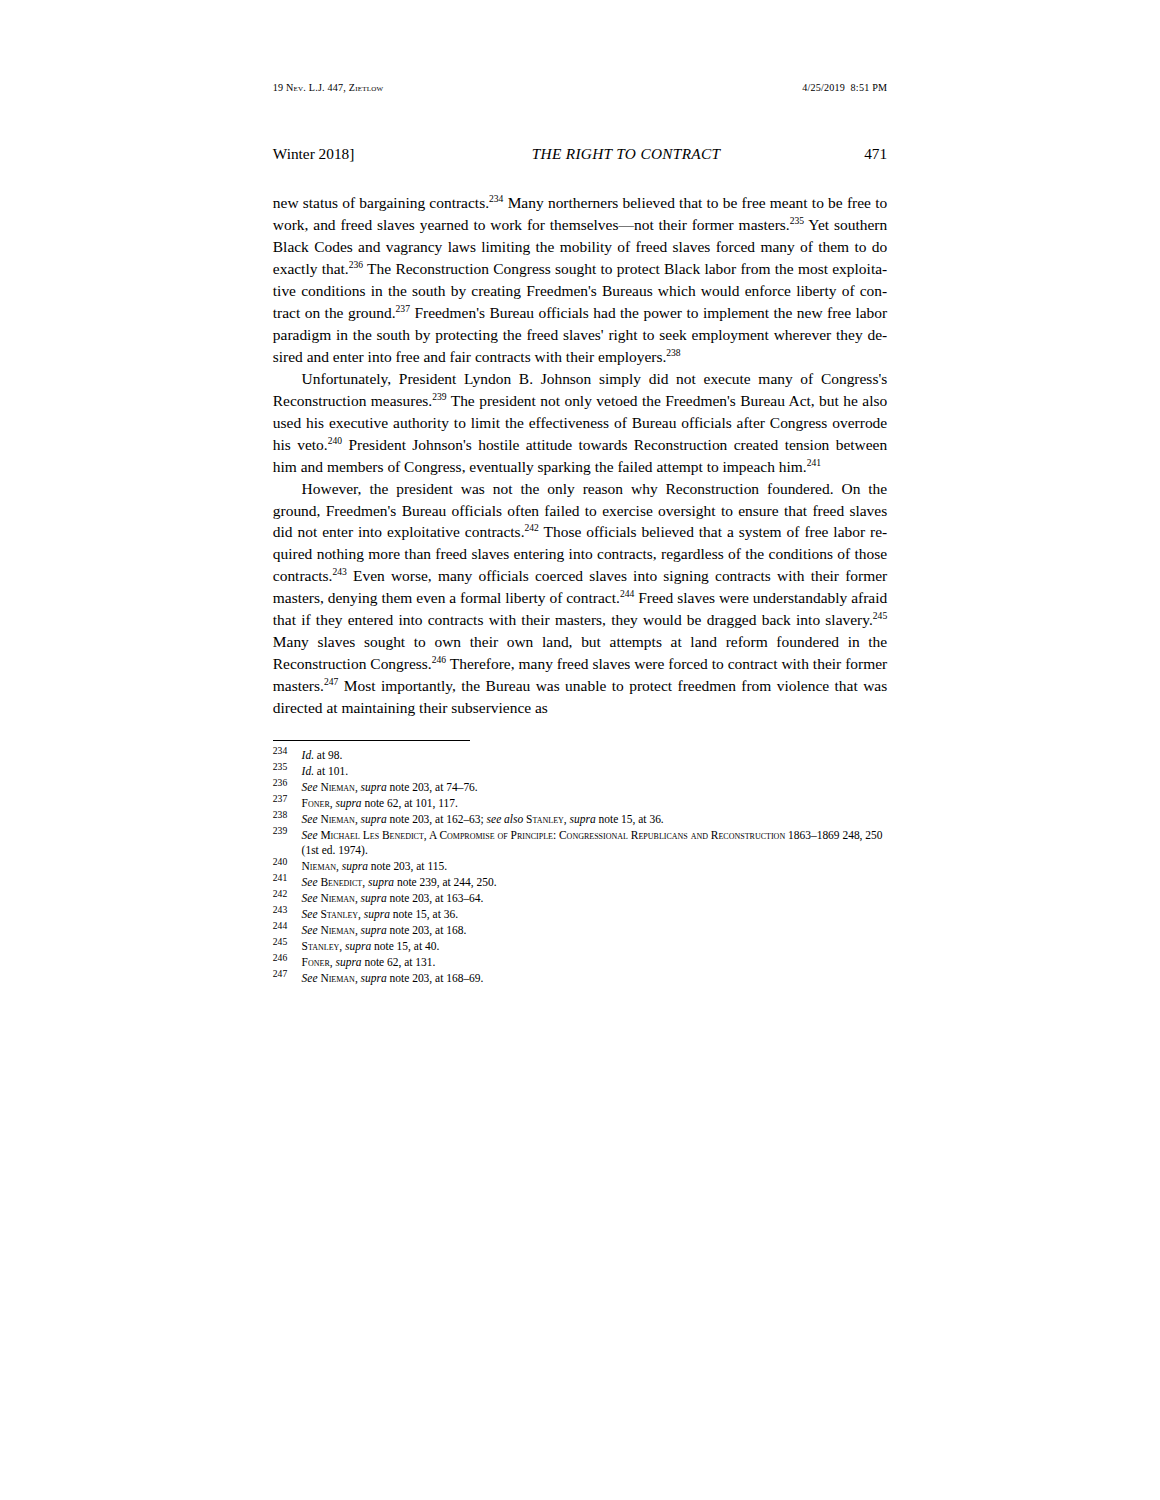19 Nev. L.J. 447, Zietlow 4/25/2019 8:51 PM
Winter 2018] THE RIGHT TO CONTRACT 471
new status of bargaining contracts.234 Many northerners believed that to be free meant to be free to work, and freed slaves yearned to work for themselves—not their former masters.235 Yet southern Black Codes and vagrancy laws limiting the mobility of freed slaves forced many of them to do exactly that.236 The Reconstruction Congress sought to protect Black labor from the most exploitative conditions in the south by creating Freedmen's Bureaus which would enforce liberty of contract on the ground.237 Freedmen's Bureau officials had the power to implement the new free labor paradigm in the south by protecting the freed slaves' right to seek employment wherever they desired and enter into free and fair contracts with their employers.238
Unfortunately, President Lyndon B. Johnson simply did not execute many of Congress's Reconstruction measures.239 The president not only vetoed the Freedmen's Bureau Act, but he also used his executive authority to limit the effectiveness of Bureau officials after Congress overrode his veto.240 President Johnson's hostile attitude towards Reconstruction created tension between him and members of Congress, eventually sparking the failed attempt to impeach him.241
However, the president was not the only reason why Reconstruction foundered. On the ground, Freedmen's Bureau officials often failed to exercise oversight to ensure that freed slaves did not enter into exploitative contracts.242 Those officials believed that a system of free labor required nothing more than freed slaves entering into contracts, regardless of the conditions of those contracts.243 Even worse, many officials coerced slaves into signing contracts with their former masters, denying them even a formal liberty of contract.244 Freed slaves were understandably afraid that if they entered into contracts with their masters, they would be dragged back into slavery.245 Many slaves sought to own their own land, but attempts at land reform foundered in the Reconstruction Congress.246 Therefore, many freed slaves were forced to contract with their former masters.247 Most importantly, the Bureau was unable to protect freedmen from violence that was directed at maintaining their subservience as
Id. at 98.
Id. at 101.
See Nieman, supra note 203, at 74–76.
Foner, supra note 62, at 101, 117.
See Nieman, supra note 203, at 162–63; see also Stanley, supra note 15, at 36.
See Michael Les Benedict, A Compromise of Principle: Congressional Republicans and Reconstruction 1863–1869 248, 250 (1st ed. 1974).
Nieman, supra note 203, at 115.
See Benedict, supra note 239, at 244, 250.
See Nieman, supra note 203, at 163–64.
See Stanley, supra note 15, at 36.
See Nieman, supra note 203, at 168.
Stanley, supra note 15, at 40.
Foner, supra note 62, at 131.
See Nieman, supra note 203, at 168–69.